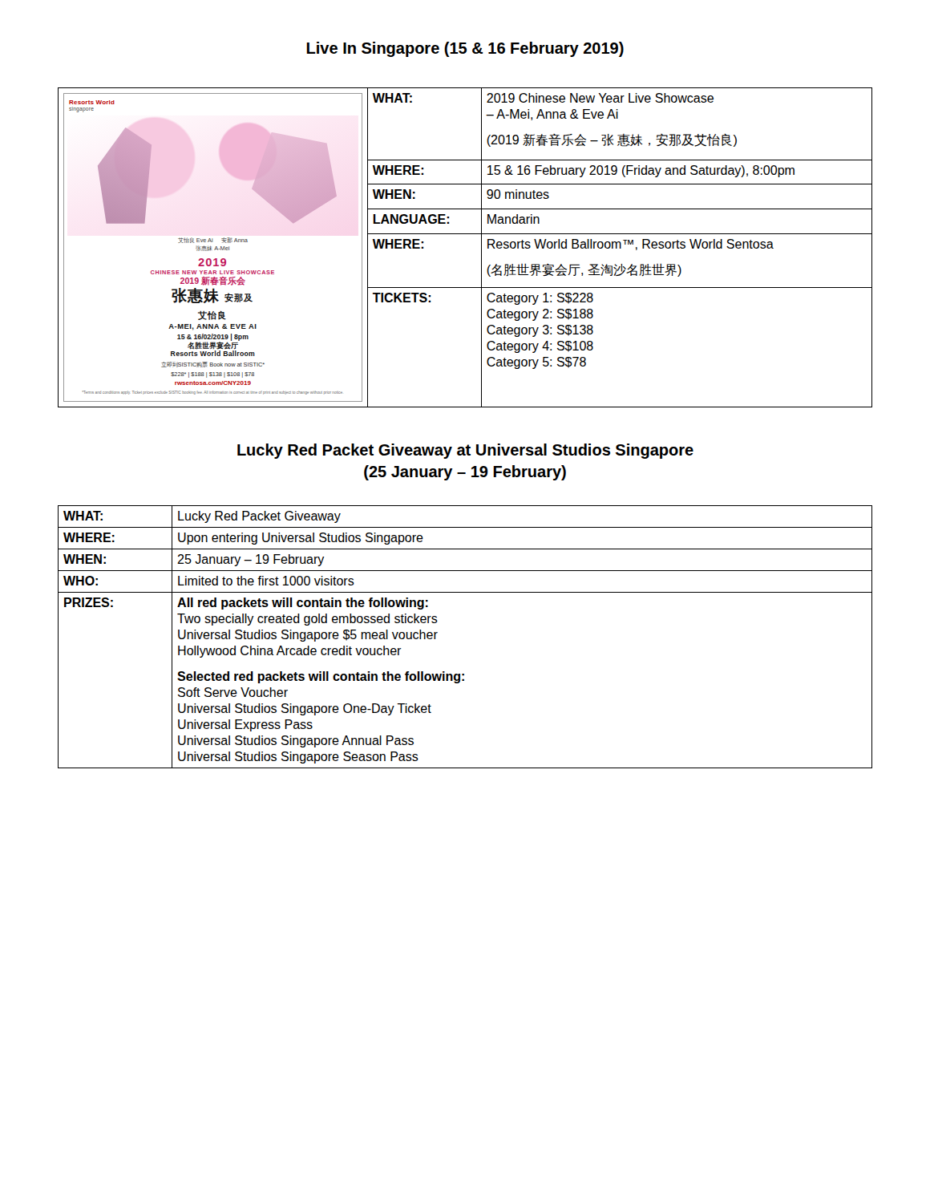Live In Singapore (15 & 16 February 2019)
| Resorts World singapore 艾怡良 Eve Ai 安那 Anna 张惠妹 A-Mei 2019 CHINESE NEW YEAR LIVE SHOWCASE 2019 新春音乐会 张惠妹 安那及 艾怡良 A-MEI, ANNA & EVE AI 15 & 16/02/2019 / 8pm 名胜世界宴会厅 Resorts World Ballroom 立即到SISTIC购票 Book now at SISTIC* $228* / $188 / $138 / $108 / $78 rwsentosa.com/CNY2019 *Terms and conditions apply. Ticket prices exclude SISTIC booking fee. All information is correct at time of print and subject to change without prior notice. | WHAT: | 2019 Chinese New Year Live Showcase – A-Mei, Anna & Eve Ai (2019 新春音乐会 – 张 惠妹，安那及艾怡良) |
| WHERE: | 15 & 16 February 2019 (Friday and Saturday), 8:00pm |
| WHEN: | 90 minutes |
| LANGUAGE: | Mandarin |
| WHERE: | Resorts World Ballroom™, Resorts World Sentosa (名胜世界宴会厅, 圣淘沙名胜世界) |
| TICKETS: | Category 1: S$228 Category 2: S$188 Category 3: S$138 Category 4: S$108 Category 5: S$78 |
Lucky Red Packet Giveaway at Universal Studios Singapore
(25 January – 19 February)
| WHAT: | Lucky Red Packet Giveaway |
| WHERE: | Upon entering Universal Studios Singapore |
| WHEN: | 25 January – 19 February |
| WHO: | Limited to the first 1000 visitors |
| PRIZES: | All red packets will contain the following: Two specially created gold embossed stickers Universal Studios Singapore $5 meal voucher Hollywood China Arcade credit voucher Selected red packets will contain the following: Soft Serve Voucher Universal Studios Singapore One-Day Ticket Universal Express Pass Universal Studios Singapore Annual Pass Universal Studios Singapore Season Pass |